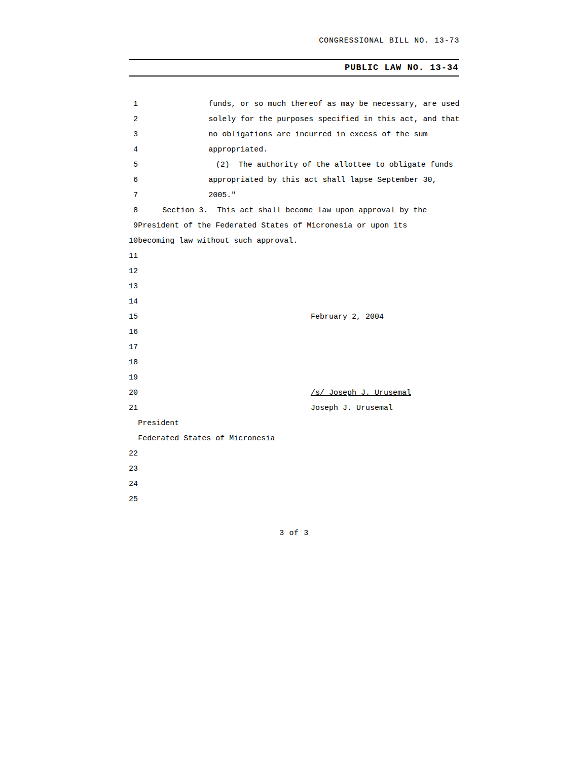CONGRESSIONAL BILL NO. 13-73
PUBLIC LAW NO. 13-34
| 1 | funds, or so much thereof as may be necessary, are used |
| 2 | solely for the purposes specified in this act, and that |
| 3 | no obligations are incurred in excess of the sum |
| 4 | appropriated. |
| 5 | (2) The authority of the allottee to obligate funds |
| 6 | appropriated by this act shall lapse September 30, |
| 7 | 2005." |
| 8 | Section 3. This act shall become law upon approval by the |
| 9 | President of the Federated States of Micronesia or upon its |
| 10 | becoming law without such approval. |
| 11 | |
| 12 | |
| 13 | |
| 14 | |
| 15 | February 2, 2004 |
| 16 | |
| 17 | |
| 18 | |
| 19 | |
| 20 | /s/ Joseph J. Urusemal |
| 21 | Joseph J. Urusemal President Federated States of Micronesia |
| 22 | |
| 23 | |
| 24 | |
| 25 | |
3 of 3